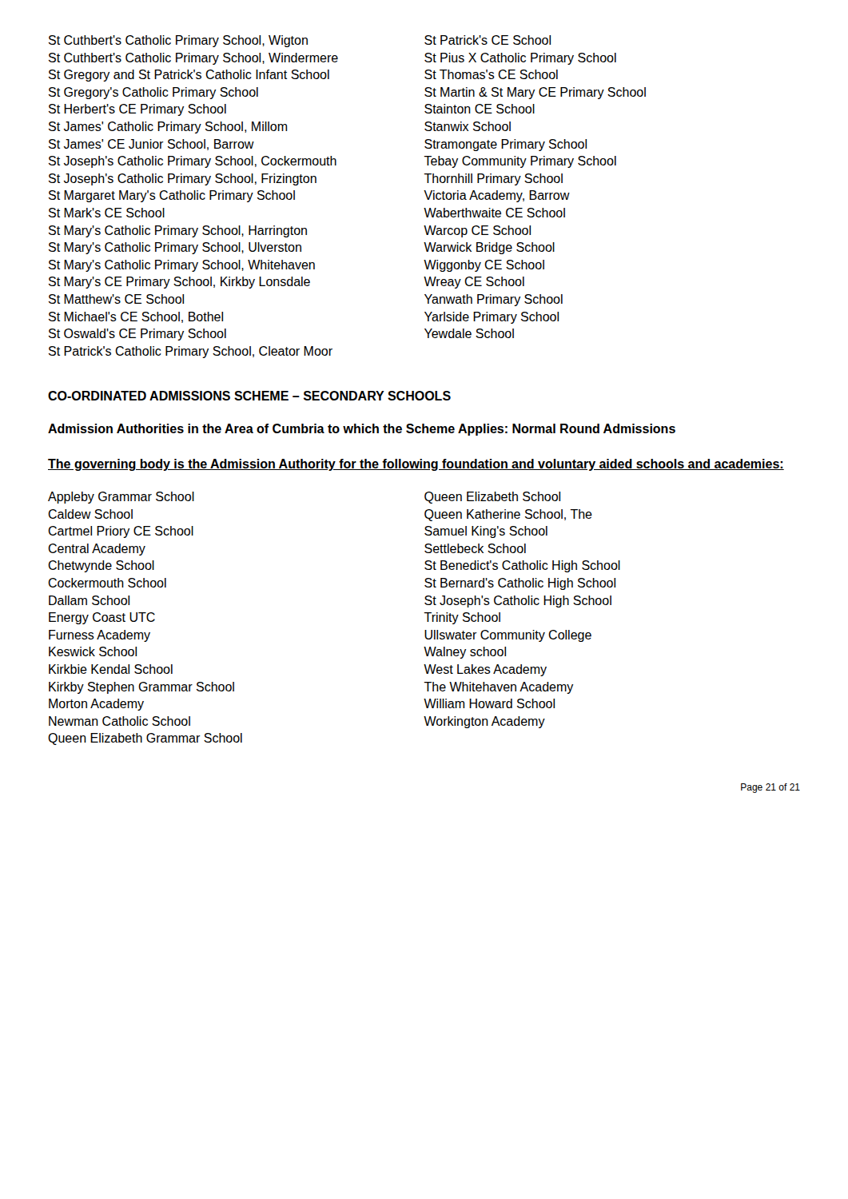| St Cuthbert's Catholic Primary School, Wigton | St Patrick's CE School |
| St Cuthbert's Catholic Primary School, Windermere | St Pius X Catholic Primary School |
| St Gregory and St Patrick's Catholic Infant School | St Thomas's CE School |
| St Gregory's Catholic Primary School | St Martin & St Mary CE Primary School |
| St Herbert's CE Primary School | Stainton CE School |
| St James' Catholic Primary School, Millom | Stanwix School |
| St James' CE Junior School, Barrow | Stramongate Primary School |
| St Joseph's Catholic Primary School, Cockermouth | Tebay Community Primary School |
| St Joseph's Catholic Primary School, Frizington | Thornhill Primary School |
| St Margaret Mary's Catholic Primary School | Victoria Academy, Barrow |
| St Mark's CE School | Waberthwaite CE School |
| St Mary's Catholic Primary School, Harrington | Warcop CE School |
| St Mary's Catholic Primary School, Ulverston | Warwick Bridge School |
| St Mary's Catholic Primary School, Whitehaven | Wiggonby CE School |
| St Mary's CE Primary School, Kirkby Lonsdale | Wreay CE School |
| St Matthew's CE School | Yanwath Primary School |
| St Michael's CE School, Bothel | Yarlside Primary School |
| St Oswald's CE Primary School | Yewdale School |
| St Patrick's Catholic Primary School, Cleator Moor | |
CO-ORDINATED ADMISSIONS SCHEME – SECONDARY SCHOOLS
Admission Authorities in the Area of Cumbria to which the Scheme Applies: Normal Round Admissions
The governing body is the Admission Authority for the following foundation and voluntary aided schools and academies:
Appleby Grammar School
Caldew School
Cartmel Priory CE School
Central Academy
Chetwynde School
Cockermouth School
Dallam School
Energy Coast UTC
Furness Academy
Keswick School
Kirkbie Kendal School
Kirkby Stephen Grammar School
Morton Academy
Newman Catholic School
Queen Elizabeth Grammar School
Queen Elizabeth School
Queen Katherine School, The
Samuel King's School
Settlebeck School
St Benedict's Catholic High School
St Bernard's Catholic High School
St Joseph's Catholic High School
Trinity School
Ullswater Community College
Walney school
West Lakes Academy
The Whitehaven Academy
William Howard School
Workington Academy
Page 21 of 21